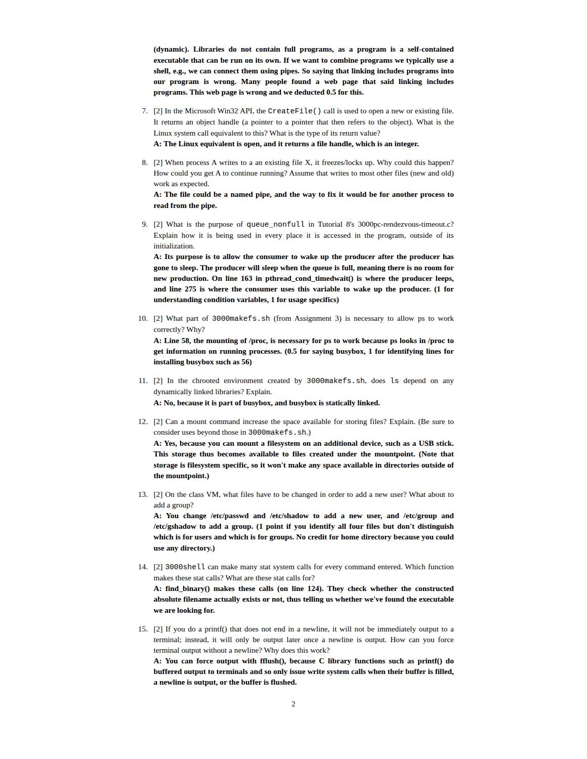(dynamic). Libraries do not contain full programs, as a program is a self-contained executable that can be run on its own. If we want to combine programs we typically use a shell, e.g., we can connect them using pipes. So saying that linking includes programs into our program is wrong. Many people found a web page that said linking includes programs. This web page is wrong and we deducted 0.5 for this.
[2] In the Microsoft Win32 API, the CreateFile() call is used to open a new or existing file. It returns an object handle (a pointer to a pointer that then refers to the object). What is the Linux system call equivalent to this? What is the type of its return value?
A: The Linux equivalent is open, and it returns a file handle, which is an integer.
[2] When process A writes to a an existing file X, it freezes/locks up. Why could this happen? How could you get A to continue running? Assume that writes to most other files (new and old) work as expected.
A: The file could be a named pipe, and the way to fix it would be for another process to read from the pipe.
[2] What is the purpose of queue_nonfull in Tutorial 8's 3000pc-rendezvous-timeout.c? Explain how it is being used in every place it is accessed in the program, outside of its initialization.
A: Its purpose is to allow the consumer to wake up the producer after the producer has gone to sleep. The producer will sleep when the queue is full, meaning there is no room for new production. On line 163 in pthread_cond_timedwait() is where the producer leeps, and line 275 is where the consumer uses this variable to wake up the producer. (1 for understanding condition variables, 1 for usage specifics)
[2] What part of 3000makefs.sh (from Assignment 3) is necessary to allow ps to work correctly? Why?
A: Line 58, the mounting of /proc, is necessary for ps to work because ps looks in /proc to get information on running processes. (0.5 for saying busybox, 1 for identifying lines for installing busybox such as 56)
[2] In the chrooted environment created by 3000makefs.sh, does ls depend on any dynamically linked libraries? Explain.
A: No, because it is part of busybox, and busybox is statically linked.
[2] Can a mount command increase the space available for storing files? Explain. (Be sure to consider uses beyond those in 3000makefs.sh.)
A: Yes, because you can mount a filesystem on an additional device, such as a USB stick. This storage thus becomes available to files created under the mountpoint. (Note that storage is filesystem specific, so it won't make any space available in directories outside of the mountpoint.)
[2] On the class VM, what files have to be changed in order to add a new user? What about to add a group?
A: You change /etc/passwd and /etc/shadow to add a new user, and /etc/group and /etc/gshadow to add a group. (1 point if you identify all four files but don't distinguish which is for users and which is for groups. No credit for home directory because you could use any directory.)
[2] 3000shell can make many stat system calls for every command entered. Which function makes these stat calls? What are these stat calls for?
A: find_binary() makes these calls (on line 124). They check whether the constructed absolute filename actually exists or not, thus telling us whether we've found the executable we are looking for.
[2] If you do a printf() that does not end in a newline, it will not be immediately output to a terminal; instead, it will only be output later once a newline is output. How can you force terminal output without a newline? Why does this work?
A: You can force output with fflush(), because C library functions such as printf() do buffered output to terminals and so only issue write system calls when their buffer is filled, a newline is output, or the buffer is flushed.
2